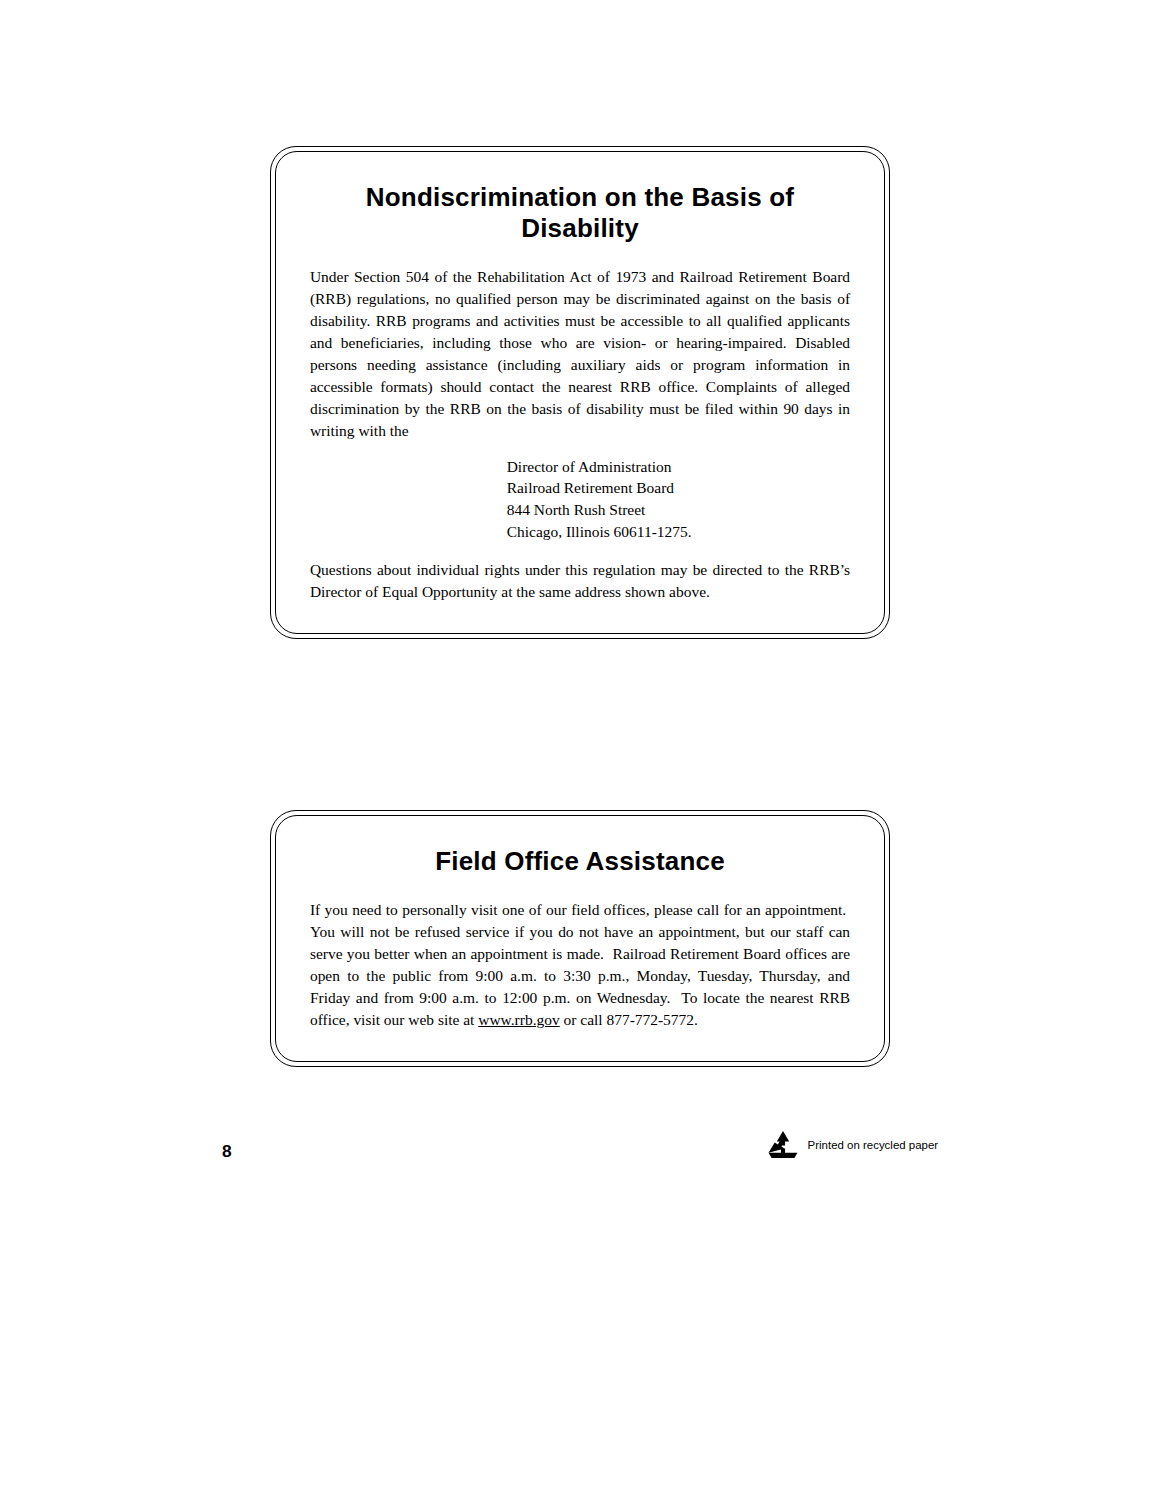Nondiscrimination on the Basis of Disability
Under Section 504 of the Rehabilitation Act of 1973 and Railroad Retirement Board (RRB) regulations, no qualified person may be discriminated against on the basis of disability. RRB programs and activities must be accessible to all qualified applicants and beneficiaries, including those who are vision- or hearing-impaired. Disabled persons needing assistance (including auxiliary aids or program information in accessible formats) should contact the nearest RRB office. Complaints of alleged discrimination by the RRB on the basis of disability must be filed within 90 days in writing with the
Director of Administration
Railroad Retirement Board
844 North Rush Street
Chicago, Illinois 60611-1275.
Questions about individual rights under this regulation may be directed to the RRB’s Director of Equal Opportunity at the same address shown above.
Field Office Assistance
If you need to personally visit one of our field offices, please call for an appointment. You will not be refused service if you do not have an appointment, but our staff can serve you better when an appointment is made. Railroad Retirement Board offices are open to the public from 9:00 a.m. to 3:30 p.m., Monday, Tuesday, Thursday, and Friday and from 9:00 a.m. to 12:00 p.m. on Wednesday. To locate the nearest RRB office, visit our web site at www.rrb.gov or call 877-772-5772.
8
Printed on recycled paper